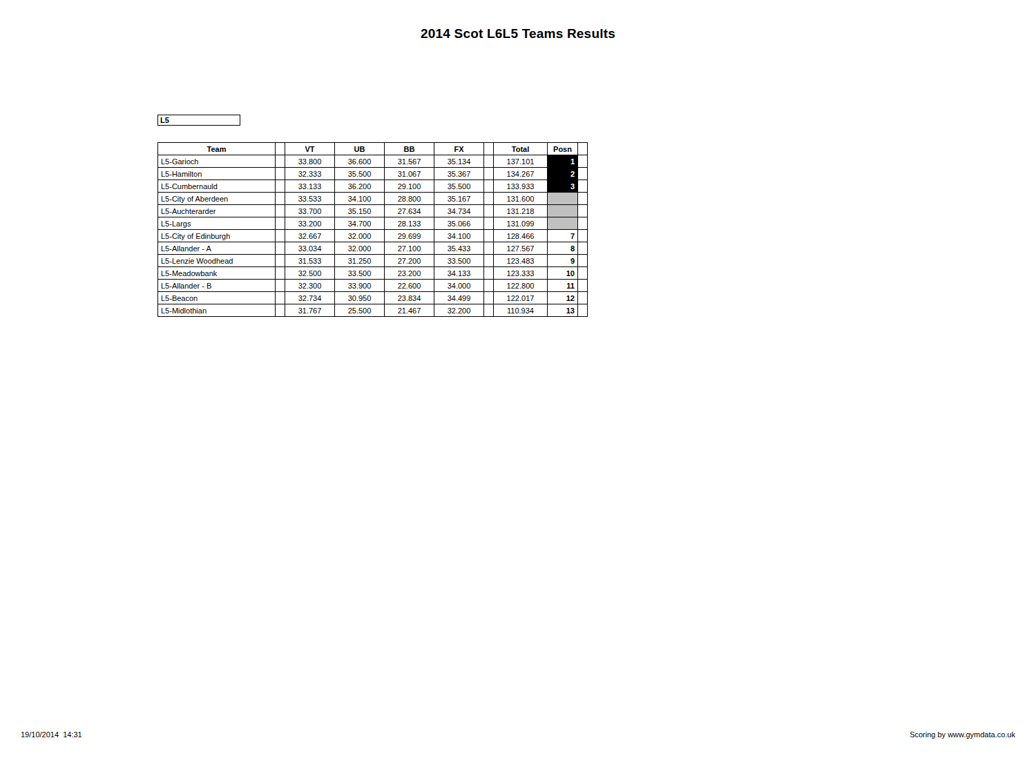2014 Scot L6L5 Teams Results
L5
| Team | | VT | UB | BB | FX | | Total | Posn | |
| --- | --- | --- | --- | --- | --- | --- | --- | --- | --- |
| L5-Garioch | | 33.800 | 36.600 | 31.567 | 35.134 | | 137.101 | 1 | |
| L5-Hamilton | | 32.333 | 35.500 | 31.067 | 35.367 | | 134.267 | 2 | |
| L5-Cumbernauld | | 33.133 | 36.200 | 29.100 | 35.500 | | 133.933 | 3 | |
| L5-City of Aberdeen | | 33.533 | 34.100 | 28.800 | 35.167 | | 131.600 | 4 | |
| L5-Auchterarder | | 33.700 | 35.150 | 27.634 | 34.734 | | 131.218 | 5 | |
| L5-Largs | | 33.200 | 34.700 | 28.133 | 35.066 | | 131.099 | 6 | |
| L5-City of Edinburgh | | 32.667 | 32.000 | 29.699 | 34.100 | | 128.466 | 7 | |
| L5-Allander - A | | 33.034 | 32.000 | 27.100 | 35.433 | | 127.567 | 8 | |
| L5-Lenzie Woodhead | | 31.533 | 31.250 | 27.200 | 33.500 | | 123.483 | 9 | |
| L5-Meadowbank | | 32.500 | 33.500 | 23.200 | 34.133 | | 123.333 | 10 | |
| L5-Allander - B | | 32.300 | 33.900 | 22.600 | 34.000 | | 122.800 | 11 | |
| L5-Beacon | | 32.734 | 30.950 | 23.834 | 34.499 | | 122.017 | 12 | |
| L5-Midlothian | | 31.767 | 25.500 | 21.467 | 32.200 | | 110.934 | 13 | |
19/10/2014 14:31
Scoring by www.gymdata.co.uk